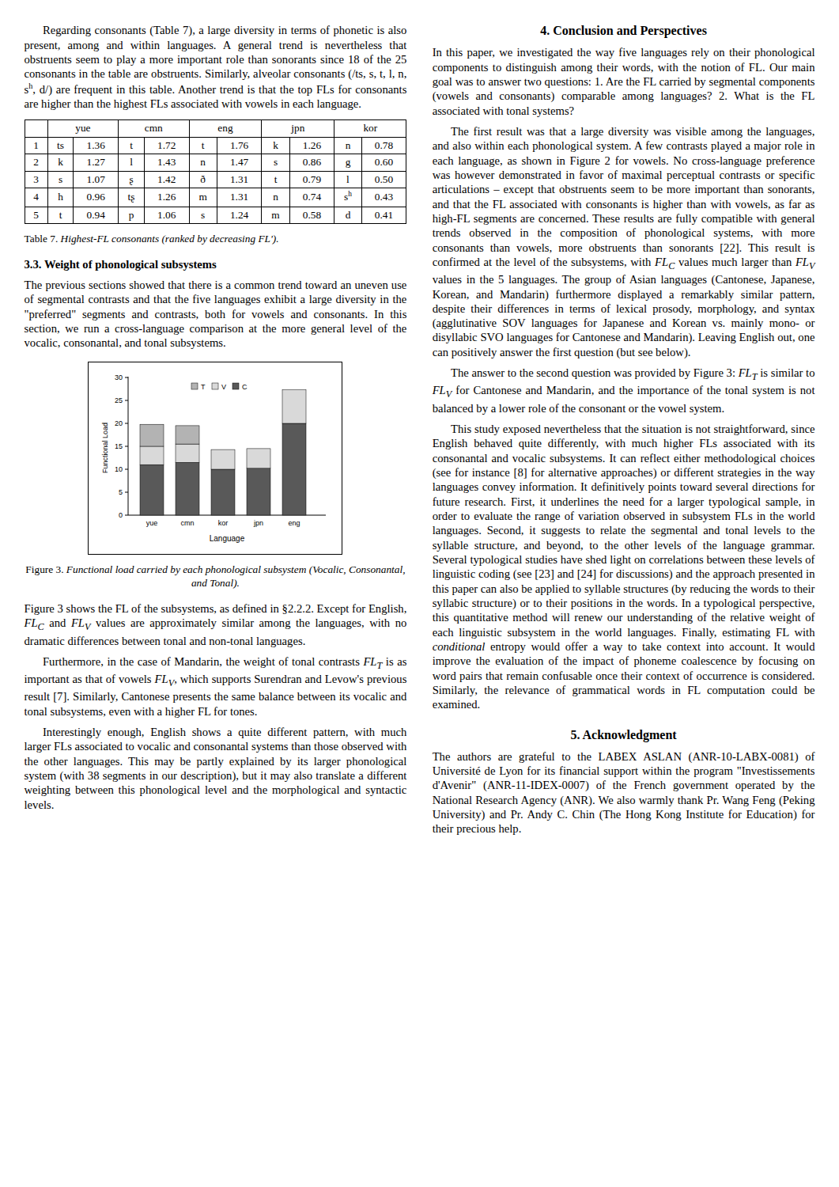Regarding consonants (Table 7), a large diversity in terms of phonetic is also present, among and within languages. A general trend is nevertheless that obstruents seem to play a more important role than sonorants since 18 of the 25 consonants in the table are obstruents. Similarly, alveolar consonants (/ts, s, t, l, n, sh, d/) are frequent in this table. Another trend is that the top FLs for consonants are higher than the highest FLs associated with vowels in each language.
| | yue | cmn | eng | jpn | kor |
| --- | --- | --- | --- | --- | --- |
| 1 | ts | 1.36 | t | 1.72 | t | 1.76 | k | 1.26 | n | 0.78 |
| 2 | k | 1.27 | l | 1.43 | n | 1.47 | s | 0.86 | g | 0.60 |
| 3 | s | 1.07 | ʂ | 1.42 | ð | 1.31 | t | 0.79 | l | 0.50 |
| 4 | h | 0.96 | tʂ | 1.26 | m | 1.31 | n | 0.74 | s h | 0.43 |
| 5 | t | 0.94 | p | 1.06 | s | 1.24 | m | 0.58 | d | 0.41 |
Table 7. Highest-FL consonants (ranked by decreasing FL').
3.3. Weight of phonological subsystems
The previous sections showed that there is a common trend toward an uneven use of segmental contrasts and that the five languages exhibit a large diversity in the "preferred" segments and contrasts, both for vowels and consonants. In this section, we run a cross-language comparison at the more general level of the vocalic, consonantal, and tonal subsystems.
0 5 10 15 20 25 30 Functional Load T V C yue cmn kor jpn eng Language
Figure 3. Functional load carried by each phonological subsystem (Vocalic, Consonantal, and Tonal).
Figure 3 shows the FL of the subsystems, as defined in §2.2.2. Except for English, FLC and FLV values are approximately similar among the languages, with no dramatic differences between tonal and non-tonal languages.
Furthermore, in the case of Mandarin, the weight of tonal contrasts FLT is as important as that of vowels FLV, which supports Surendran and Levow's previous result [7]. Similarly, Cantonese presents the same balance between its vocalic and tonal subsystems, even with a higher FL for tones.
Interestingly enough, English shows a quite different pattern, with much larger FLs associated to vocalic and consonantal systems than those observed with the other languages. This may be partly explained by its larger phonological system (with 38 segments in our description), but it may also translate a different weighting between this phonological level and the morphological and syntactic levels.
4. Conclusion and Perspectives
In this paper, we investigated the way five languages rely on their phonological components to distinguish among their words, with the notion of FL. Our main goal was to answer two questions: 1. Are the FL carried by segmental components (vowels and consonants) comparable among languages? 2. What is the FL associated with tonal systems?
The first result was that a large diversity was visible among the languages, and also within each phonological system. A few contrasts played a major role in each language, as shown in Figure 2 for vowels. No cross-language preference was however demonstrated in favor of maximal perceptual contrasts or specific articulations – except that obstruents seem to be more important than sonorants, and that the FL associated with consonants is higher than with vowels, as far as high-FL segments are concerned. These results are fully compatible with general trends observed in the composition of phonological systems, with more consonants than vowels, more obstruents than sonorants [22]. This result is confirmed at the level of the subsystems, with FLC values much larger than FLV values in the 5 languages. The group of Asian languages (Cantonese, Japanese, Korean, and Mandarin) furthermore displayed a remarkably similar pattern, despite their differences in terms of lexical prosody, morphology, and syntax (agglutinative SOV languages for Japanese and Korean vs. mainly mono- or disyllabic SVO languages for Cantonese and Mandarin). Leaving English out, one can positively answer the first question (but see below).
The answer to the second question was provided by Figure 3: FLT is similar to FLV for Cantonese and Mandarin, and the importance of the tonal system is not balanced by a lower role of the consonant or the vowel system.
This study exposed nevertheless that the situation is not straightforward, since English behaved quite differently, with much higher FLs associated with its consonantal and vocalic subsystems. It can reflect either methodological choices (see for instance [8] for alternative approaches) or different strategies in the way languages convey information. It definitively points toward several directions for future research. First, it underlines the need for a larger typological sample, in order to evaluate the range of variation observed in subsystem FLs in the world languages. Second, it suggests to relate the segmental and tonal levels to the syllable structure, and beyond, to the other levels of the language grammar. Several typological studies have shed light on correlations between these levels of linguistic coding (see [23] and [24] for discussions) and the approach presented in this paper can also be applied to syllable structures (by reducing the words to their syllabic structure) or to their positions in the words. In a typological perspective, this quantitative method will renew our understanding of the relative weight of each linguistic subsystem in the world languages. Finally, estimating FL with conditional entropy would offer a way to take context into account. It would improve the evaluation of the impact of phoneme coalescence by focusing on word pairs that remain confusable once their context of occurrence is considered. Similarly, the relevance of grammatical words in FL computation could be examined.
5. Acknowledgment
The authors are grateful to the LABEX ASLAN (ANR-10-LABX-0081) of Université de Lyon for its financial support within the program "Investissements d'Avenir" (ANR-11-IDEX-0007) of the French government operated by the National Research Agency (ANR). We also warmly thank Pr. Wang Feng (Peking University) and Pr. Andy C. Chin (The Hong Kong Institute for Education) for their precious help.